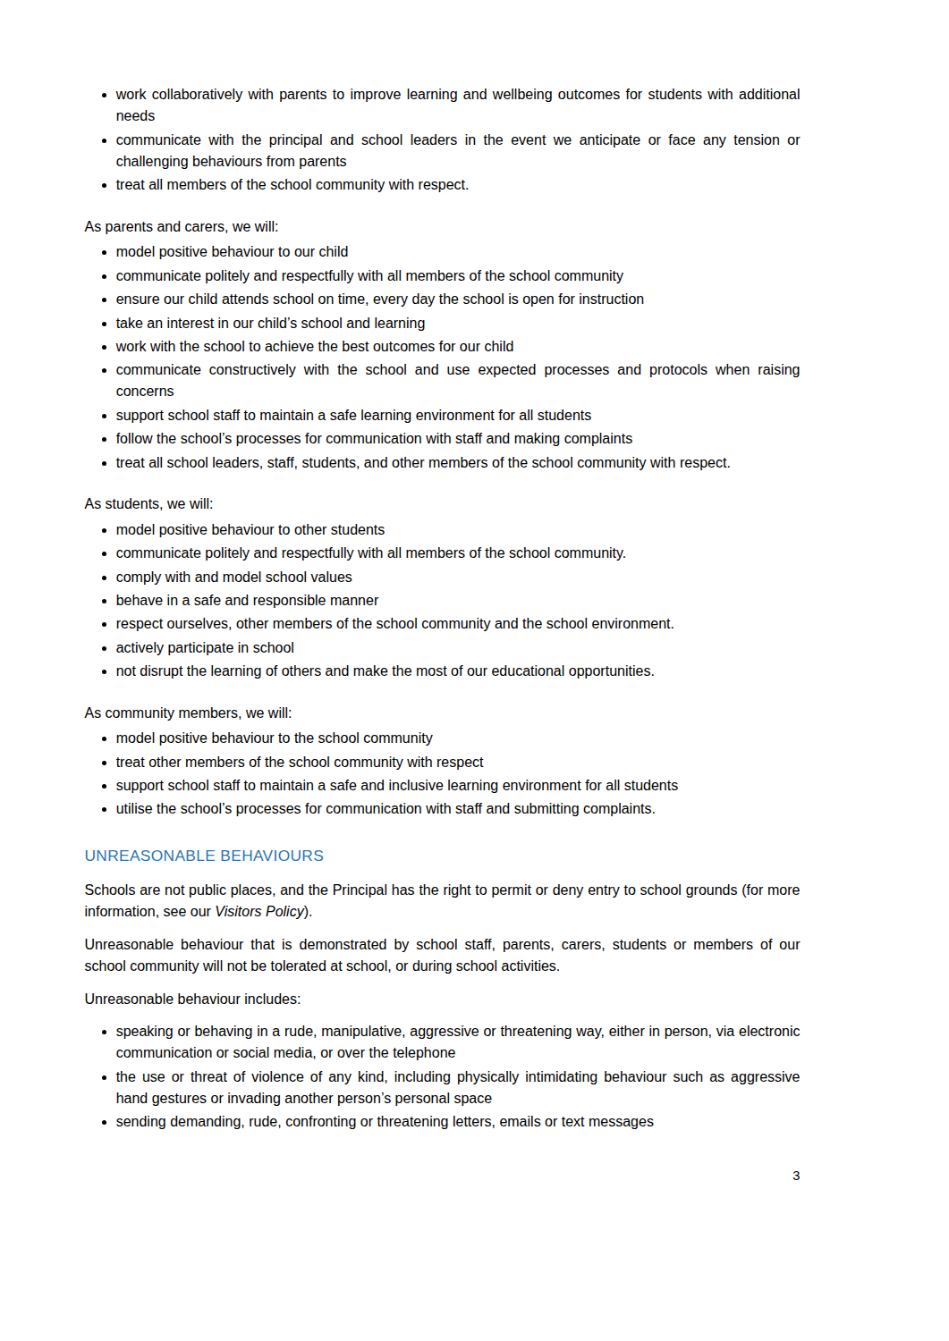work collaboratively with parents to improve learning and wellbeing outcomes for students with additional needs
communicate with the principal and school leaders in the event we anticipate or face any tension or challenging behaviours from parents
treat all members of the school community with respect.
As parents and carers, we will:
model positive behaviour to our child
communicate politely and respectfully with all members of the school community
ensure our child attends school on time, every day the school is open for instruction
take an interest in our child’s school and learning
work with the school to achieve the best outcomes for our child
communicate constructively with the school and use expected processes and protocols when raising concerns
support school staff to maintain a safe learning environment for all students
follow the school’s processes for communication with staff and making complaints
treat all school leaders, staff, students, and other members of the school community with respect.
As students, we will:
model positive behaviour to other students
communicate politely and respectfully with all members of the school community.
comply with and model school values
behave in a safe and responsible manner
respect ourselves, other members of the school community and the school environment.
actively participate in school
not disrupt the learning of others and make the most of our educational opportunities.
As community members, we will:
model positive behaviour to the school community
treat other members of the school community with respect
support school staff to maintain a safe and inclusive learning environment for all students
utilise the school’s processes for communication with staff and submitting complaints.
Unreasonable Behaviours
Schools are not public places, and the Principal has the right to permit or deny entry to school grounds (for more information, see our Visitors Policy).
Unreasonable behaviour that is demonstrated by school staff, parents, carers, students or members of our school community will not be tolerated at school, or during school activities.
Unreasonable behaviour includes:
speaking or behaving in a rude, manipulative, aggressive or threatening way, either in person, via electronic communication or social media, or over the telephone
the use or threat of violence of any kind, including physically intimidating behaviour such as aggressive hand gestures or invading another person’s personal space
sending demanding, rude, confronting or threatening letters, emails or text messages
3